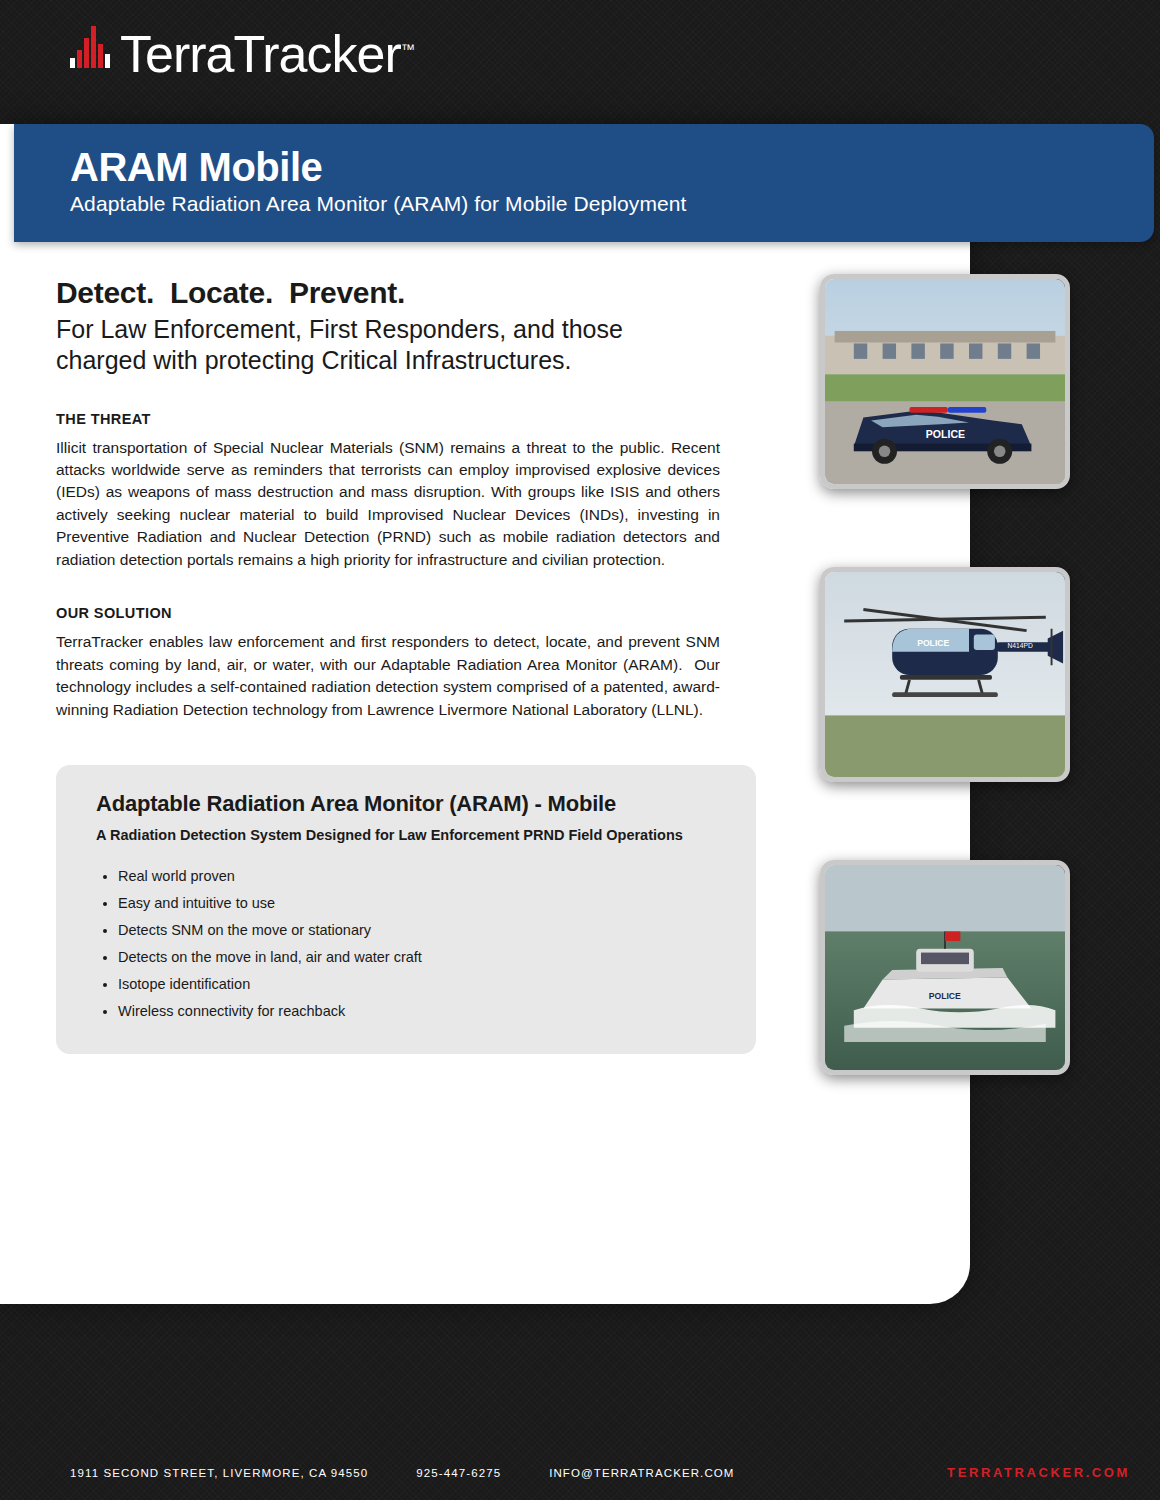TerraTracker™
ARAM Mobile
Adaptable Radiation Area Monitor (ARAM) for Mobile Deployment
Detect. Locate. Prevent.
For Law Enforcement, First Responders, and those charged with protecting Critical Infrastructures.
THE THREAT
Illicit transportation of Special Nuclear Materials (SNM) remains a threat to the public. Recent attacks worldwide serve as reminders that terrorists can employ improvised explosive devices (IEDs) as weapons of mass destruction and mass disruption. With groups like ISIS and others actively seeking nuclear material to build Improvised Nuclear Devices (INDs), investing in Preventive Radiation and Nuclear Detection (PRND) such as mobile radiation detectors and radiation detection portals remains a high priority for infrastructure and civilian protection.
OUR SOLUTION
TerraTracker enables law enforcement and first responders to detect, locate, and prevent SNM threats coming by land, air, or water, with our Adaptable Radiation Area Monitor (ARAM). Our technology includes a self-contained radiation detection system comprised of a patented, award-winning Radiation Detection technology from Lawrence Livermore National Laboratory (LLNL).
Adaptable Radiation Area Monitor (ARAM) - Mobile
A Radiation Detection System Designed for Law Enforcement PRND Field Operations
Real world proven
Easy and intuitive to use
Detects SNM on the move or stationary
Detects on the move in land, air and water craft
Isotope identification
Wireless connectivity for reachback
1911 SECOND STREET, LIVERMORE, CA 94550 925-447-6275 INFO@TERRATRACKER.COM
TERRATRACKER.COM